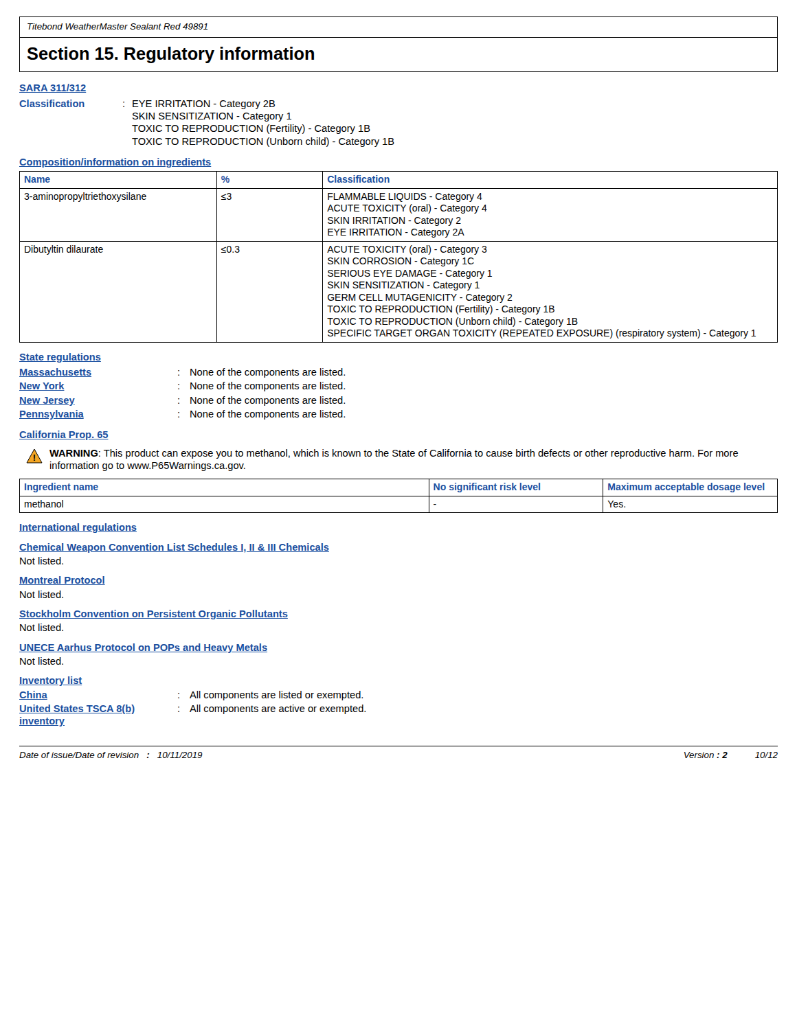Titebond WeatherMaster Sealant Red 49891
Section 15. Regulatory information
SARA 311/312
Classification
:
EYE IRRITATION - Category 2B
SKIN SENSITIZATION - Category 1
TOXIC TO REPRODUCTION (Fertility) - Category 1B
TOXIC TO REPRODUCTION (Unborn child) - Category 1B
Composition/information on ingredients
| Name | % | Classification |
| --- | --- | --- |
| 3-aminopropyltriethoxysilane | ≤3 | FLAMMABLE LIQUIDS - Category 4 ACUTE TOXICITY (oral) - Category 4 SKIN IRRITATION - Category 2 EYE IRRITATION - Category 2A |
| Dibutyltin dilaurate | ≤0.3 | ACUTE TOXICITY (oral) - Category 3 SKIN CORROSION - Category 1C SERIOUS EYE DAMAGE - Category 1 SKIN SENSITIZATION - Category 1 GERM CELL MUTAGENICITY - Category 2 TOXIC TO REPRODUCTION (Fertility) - Category 1B TOXIC TO REPRODUCTION (Unborn child) - Category 1B SPECIFIC TARGET ORGAN TOXICITY (REPEATED EXPOSURE) (respiratory system) - Category 1 |
State regulations
Massachusetts
:
None of the components are listed.
New York
:
None of the components are listed.
New Jersey
:
None of the components are listed.
Pennsylvania
:
None of the components are listed.
California Prop. 65
!
WARNING: This product can expose you to methanol, which is known to the State of California to cause birth defects or other reproductive harm. For more information go to www.P65Warnings.ca.gov.
| Ingredient name | No significant risk level | Maximum acceptable dosage level |
| --- | --- | --- |
| methanol | - | Yes. |
International regulations
Chemical Weapon Convention List Schedules I, II & III Chemicals
Not listed.
Montreal Protocol
Not listed.
Stockholm Convention on Persistent Organic Pollutants
Not listed.
UNECE Aarhus Protocol on POPs and Heavy Metals
Not listed.
Inventory list
China
:
All components are listed or exempted.
United States TSCA 8(b) inventory
:
All components are active or exempted.
Date of issue/Date of revision : 10/11/2019
Version : 2
10/12